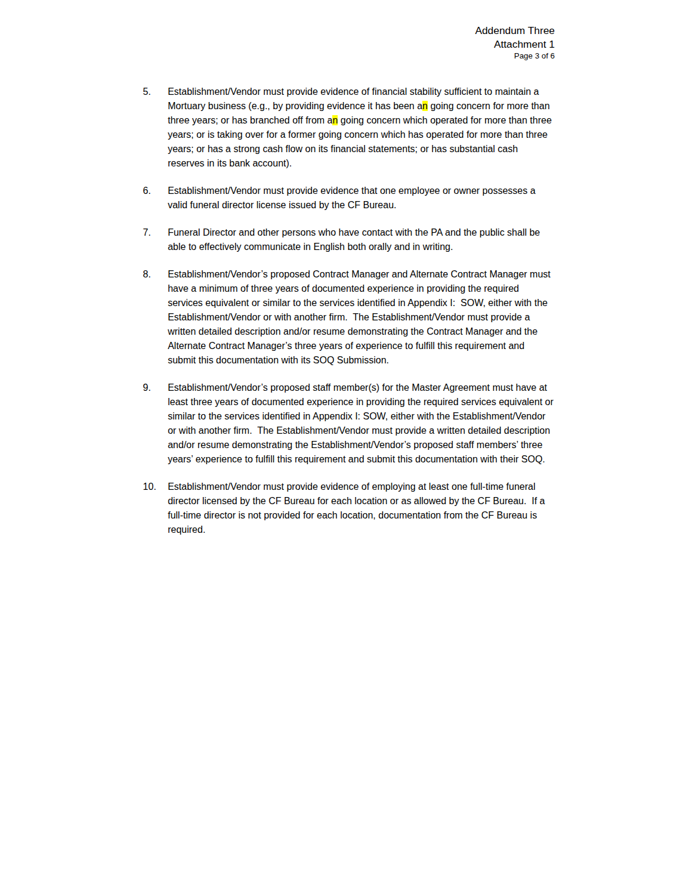Addendum Three
Attachment 1
Page 3 of 6
5. Establishment/Vendor must provide evidence of financial stability sufficient to maintain a Mortuary business (e.g., by providing evidence it has been an going concern for more than three years; or has branched off from an going concern which operated for more than three years; or is taking over for a former going concern which has operated for more than three years; or has a strong cash flow on its financial statements; or has substantial cash reserves in its bank account).
6. Establishment/Vendor must provide evidence that one employee or owner possesses a valid funeral director license issued by the CF Bureau.
7. Funeral Director and other persons who have contact with the PA and the public shall be able to effectively communicate in English both orally and in writing.
8. Establishment/Vendor’s proposed Contract Manager and Alternate Contract Manager must have a minimum of three years of documented experience in providing the required services equivalent or similar to the services identified in Appendix I: SOW, either with the Establishment/Vendor or with another firm. The Establishment/Vendor must provide a written detailed description and/or resume demonstrating the Contract Manager and the Alternate Contract Manager’s three years of experience to fulfill this requirement and submit this documentation with its SOQ Submission.
9. Establishment/Vendor’s proposed staff member(s) for the Master Agreement must have at least three years of documented experience in providing the required services equivalent or similar to the services identified in Appendix I: SOW, either with the Establishment/Vendor or with another firm. The Establishment/Vendor must provide a written detailed description and/or resume demonstrating the Establishment/Vendor’s proposed staff members’ three years’ experience to fulfill this requirement and submit this documentation with their SOQ.
10. Establishment/Vendor must provide evidence of employing at least one full-time funeral director licensed by the CF Bureau for each location or as allowed by the CF Bureau. If a full-time director is not provided for each location, documentation from the CF Bureau is required.